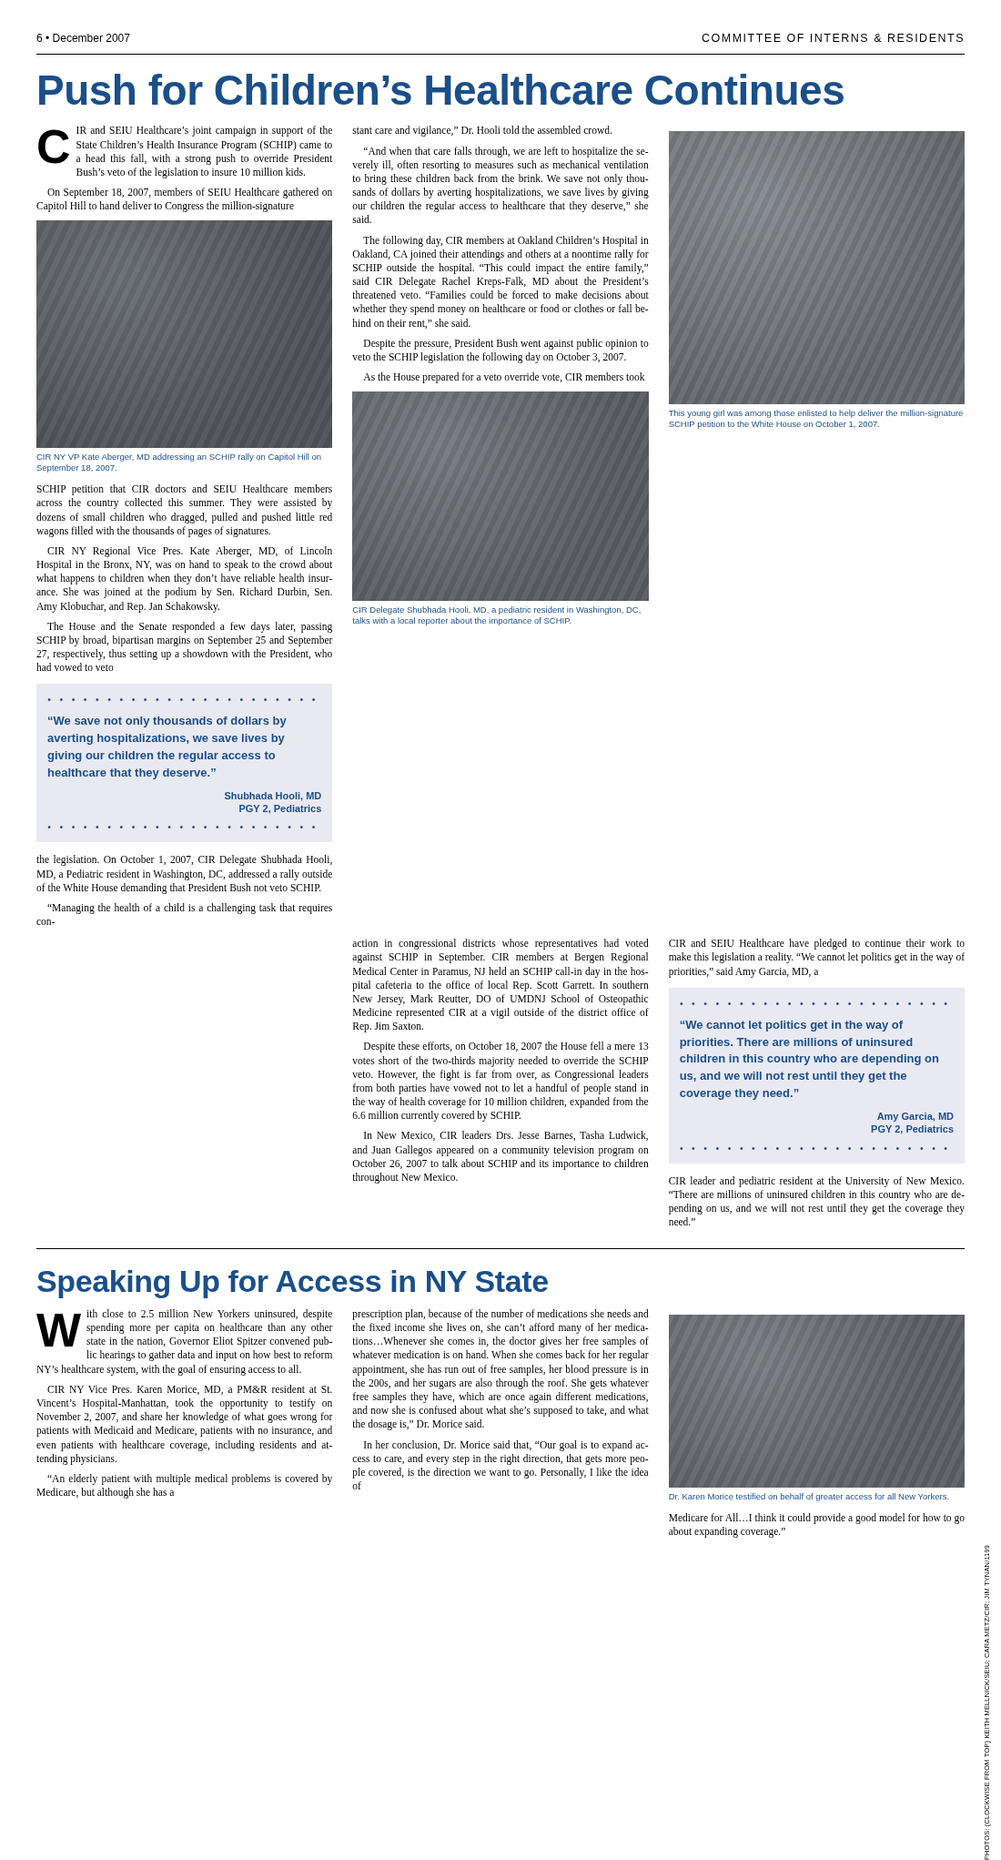6 • December 2007
Committee of Interns & Residents
Push for Children’s Healthcare Continues
CIR and SEIU Healthcare’s joint campaign in support of the State Children’s Health Insurance Program (SCHIP) came to a head this fall, with a strong push to override President Bush’s veto of the legislation to insure 10 million kids.
On September 18, 2007, members of SEIU Healthcare gathered on Capitol Hill to hand deliver to Congress the million-signature
CIR NY VP Kate Aberger, MD addressing an SCHIP rally on Capitol Hill on September 18, 2007.
SCHIP petition that CIR doctors and SEIU Healthcare members across the country collected this summer. They were assisted by dozens of small children who dragged, pulled and pushed little red wagons filled with the thousands of pages of signatures.
CIR NY Regional Vice Pres. Kate Aberger, MD, of Lincoln Hospital in the Bronx, NY, was on hand to speak to the crowd about what happens to children when they don’t have reliable health insurance. She was joined at the podium by Sen. Richard Durbin, Sen. Amy Klobuchar, and Rep. Jan Schakowsky.
The House and the Senate responded a few days later, passing SCHIP by broad, bipartisan margins on September 25 and September 27, respectively, thus setting up a showdown with the President, who had vowed to veto
• • • • • • • • • • • • • • • • • • • • • • •
“We save not only thousands of dollars by averting hospitalizations, we save lives by giving our children the regular access to healthcare that they deserve.”
Shubhada Hooli, MD
PGY 2, Pediatrics
• • • • • • • • • • • • • • • • • • • • • • •
the legislation. On October 1, 2007, CIR Delegate Shubhada Hooli, MD, a Pediatric resident in Washington, DC, addressed a rally outside of the White House demanding that President Bush not veto SCHIP.
“Managing the health of a child is a challenging task that requires con-
stant care and vigilance,” Dr. Hooli told the assembled crowd.
“And when that care falls through, we are left to hospitalize the severely ill, often resorting to measures such as mechanical ventilation to bring these children back from the brink. We save not only thousands of dollars by averting hospitalizations, we save lives by giving our children the regular access to healthcare that they deserve,” she said.
The following day, CIR members at Oakland Children’s Hospital in Oakland, CA joined their attendings and others at a noontime rally for SCHIP outside the hospital. “This could impact the entire family,” said CIR Delegate Rachel Kreps-Falk, MD about the President’s threatened veto. “Families could be forced to make decisions about whether they spend money on healthcare or food or clothes or fall behind on their rent,” she said.
Despite the pressure, President Bush went against public opinion to veto the SCHIP legislation the following day on October 3, 2007.
As the House prepared for a veto override vote, CIR members took
CIR Delegate Shubhada Hooli, MD, a pediatric resident in Washington, DC, talks with a local reporter about the importance of SCHIP.
This young girl was among those enlisted to help deliver the million-signature SCHIP petition to the White House on October 1, 2007.
action in congressional districts whose representatives had voted against SCHIP in September. CIR members at Bergen Regional Medical Center in Paramus, NJ held an SCHIP call-in day in the hospital cafeteria to the office of local Rep. Scott Garrett. In southern New Jersey, Mark Reutter, DO of UMDNJ School of Osteopathic Medicine represented CIR at a vigil outside of the district office of Rep. Jim Saxton.
Despite these efforts, on October 18, 2007 the House fell a mere 13 votes short of the two-thirds majority needed to override the SCHIP veto. However, the fight is far from over, as Congressional leaders from both parties have vowed not to let a handful of people stand in the way of health coverage for 10 million children, expanded from the 6.6 million currently covered by SCHIP.
In New Mexico, CIR leaders Drs. Jesse Barnes, Tasha Ludwick, and Juan Gallegos appeared on a community television program on October 26, 2007 to talk about SCHIP and its importance to children throughout New Mexico.
CIR and SEIU Healthcare have pledged to continue their work to make this legislation a reality. “We cannot let politics get in the way of priorities,” said Amy Garcia, MD, a
• • • • • • • • • • • • • • • • • • • • • • •
“We cannot let politics get in the way of priorities. There are millions of uninsured children in this country who are depending on us, and we will not rest until they get the coverage they need.”
Amy Garcia, MD
PGY 2, Pediatrics
• • • • • • • • • • • • • • • • • • • • • • •
CIR leader and pediatric resident at the University of New Mexico. “There are millions of uninsured children in this country who are depending on us, and we will not rest until they get the coverage they need.”
Speaking Up for Access in NY State
With close to 2.5 million New Yorkers uninsured, despite spending more per capita on healthcare than any other state in the nation, Governor Eliot Spitzer convened public hearings to gather data and input on how best to reform NY’s healthcare system, with the goal of ensuring access to all.
CIR NY Vice Pres. Karen Morice, MD, a PM&R resident at St. Vincent’s Hospital-Manhattan, took the opportunity to testify on November 2, 2007, and share her knowledge of what goes wrong for patients with Medicaid and Medicare, patients with no insurance, and even patients with healthcare coverage, including residents and attending physicians.
“An elderly patient with multiple medical problems is covered by Medicare, but although she has a
prescription plan, because of the number of medications she needs and the fixed income she lives on, she can’t afford many of her medications…Whenever she comes in, the doctor gives her free samples of whatever medication is on hand. When she comes back for her regular appointment, she has run out of free samples, her blood pressure is in the 200s, and her sugars are also through the roof. She gets whatever free samples they have, which are once again different medications, and now she is confused about what she’s supposed to take, and what the dosage is,” Dr. Morice said.
In her conclusion, Dr. Morice said that, “Our goal is to expand access to care, and every step in the right direction, that gets more people covered, is the direction we want to go. Personally, I like the idea of
Dr. Karen Morice testified on behalf of greater access for all New Yorkers.
Medicare for All…I think it could provide a good model for how to go about expanding coverage.”
PHOTOS: (CLOCKWISE FROM TOP) KEITH MELLNICK/SEIU; CARA METZ/CIR; JIM TYNAN/1199